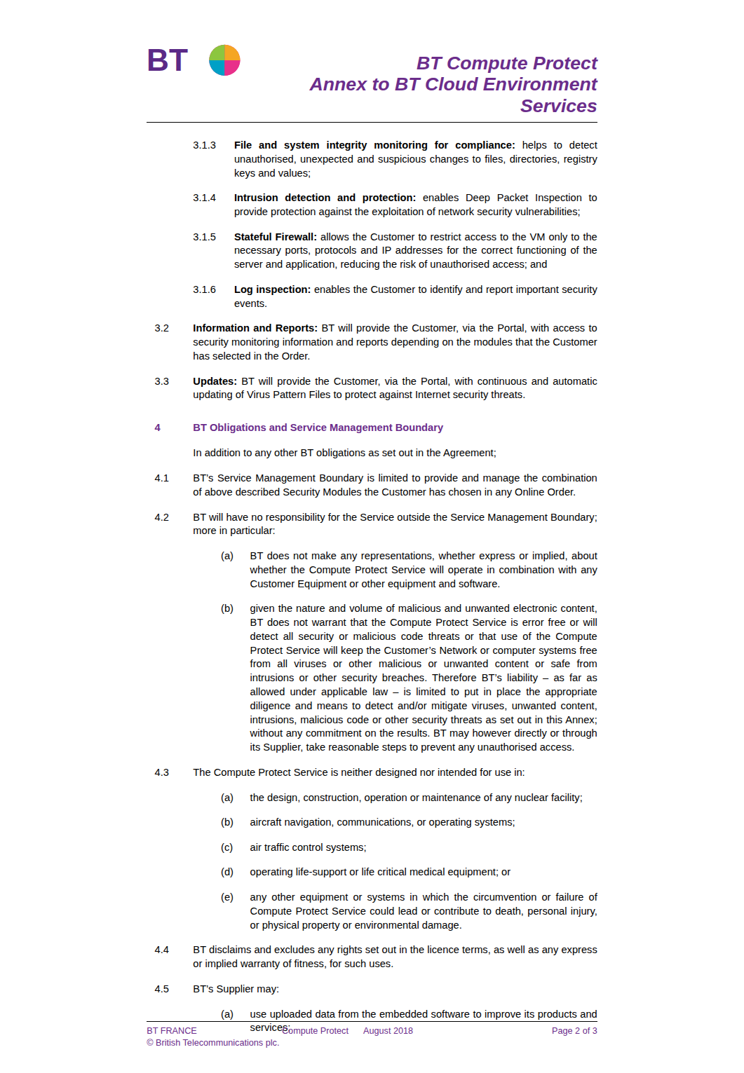BT
BT Compute Protect
Annex to BT Cloud Environment Services
3.1.3
File and system integrity monitoring for compliance: helps to detect unauthorised, unexpected and suspicious changes to files, directories, registry keys and values;
3.1.4
Intrusion detection and protection: enables Deep Packet Inspection to provide protection against the exploitation of network security vulnerabilities;
3.1.5
Stateful Firewall: allows the Customer to restrict access to the VM only to the necessary ports, protocols and IP addresses for the correct functioning of the server and application, reducing the risk of unauthorised access; and
3.1.6
Log inspection: enables the Customer to identify and report important security events.
3.2
Information and Reports: BT will provide the Customer, via the Portal, with access to security monitoring information and reports depending on the modules that the Customer has selected in the Order.
3.3
Updates: BT will provide the Customer, via the Portal, with continuous and automatic updating of Virus Pattern Files to protect against Internet security threats.
4
BT Obligations and Service Management Boundary
In addition to any other BT obligations as set out in the Agreement;
4.1
BT’s Service Management Boundary is limited to provide and manage the combination of above described Security Modules the Customer has chosen in any Online Order.
4.2
BT will have no responsibility for the Service outside the Service Management Boundary; more in particular:
(a)
BT does not make any representations, whether express or implied, about whether the Compute Protect Service will operate in combination with any Customer Equipment or other equipment and software.
(b)
given the nature and volume of malicious and unwanted electronic content, BT does not warrant that the Compute Protect Service is error free or will detect all security or malicious code threats or that use of the Compute Protect Service will keep the Customer’s Network or computer systems free from all viruses or other malicious or unwanted content or safe from intrusions or other security breaches. Therefore BT’s liability – as far as allowed under applicable law – is limited to put in place the appropriate diligence and means to detect and/or mitigate viruses, unwanted content, intrusions, malicious code or other security threats as set out in this Annex; without any commitment on the results. BT may however directly or through its Supplier, take reasonable steps to prevent any unauthorised access.
4.3
The Compute Protect Service is neither designed nor intended for use in:
(a)
the design, construction, operation or maintenance of any nuclear facility;
(b)
aircraft navigation, communications, or operating systems;
(c)
air traffic control systems;
(d)
operating life-support or life critical medical equipment; or
(e)
any other equipment or systems in which the circumvention or failure of Compute Protect Service could lead or contribute to death, personal injury, or physical property or environmental damage.
4.4
BT disclaims and excludes any rights set out in the licence terms, as well as any express or implied warranty of fitness, for such uses.
4.5
BT’s Supplier may:
(a)
use uploaded data from the embedded software to improve its products and services;
| BT FRANCE | Compute Protect August 2018 | Page 2 of 3 |
| © British Telecommunications plc. |